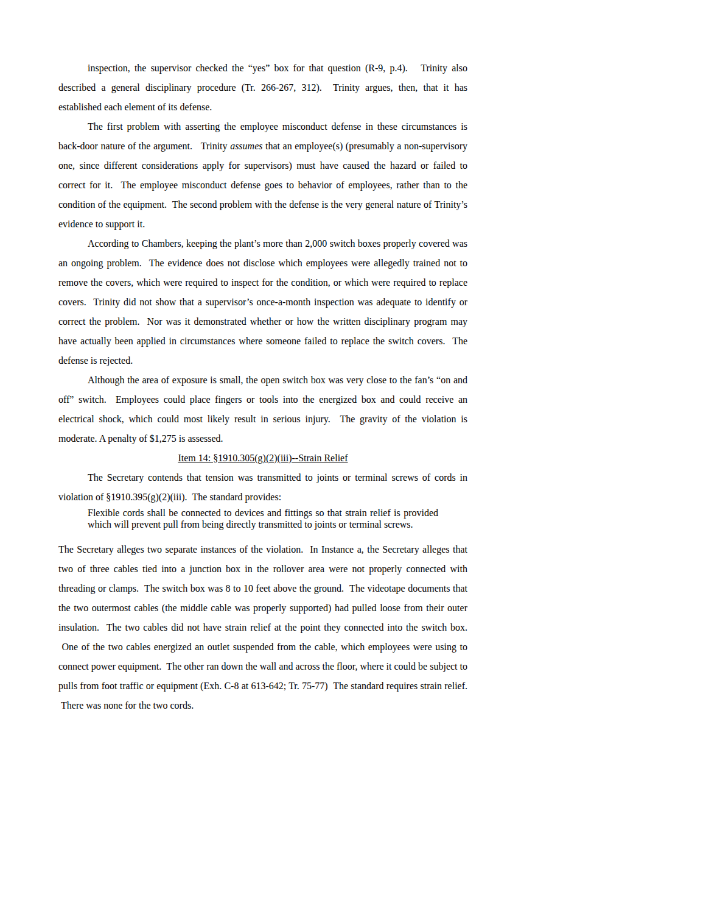inspection, the supervisor checked the “yes” box for that question (R-9, p.4). Trinity also described a general disciplinary procedure (Tr. 266-267, 312). Trinity argues, then, that it has established each element of its defense.
The first problem with asserting the employee misconduct defense in these circumstances is back-door nature of the argument. Trinity assumes that an employee(s) (presumably a non-supervisory one, since different considerations apply for supervisors) must have caused the hazard or failed to correct for it. The employee misconduct defense goes to behavior of employees, rather than to the condition of the equipment. The second problem with the defense is the very general nature of Trinity’s evidence to support it.
According to Chambers, keeping the plant’s more than 2,000 switch boxes properly covered was an ongoing problem. The evidence does not disclose which employees were allegedly trained not to remove the covers, which were required to inspect for the condition, or which were required to replace covers. Trinity did not show that a supervisor’s once-a-month inspection was adequate to identify or correct the problem. Nor was it demonstrated whether or how the written disciplinary program may have actually been applied in circumstances where someone failed to replace the switch covers. The defense is rejected.
Although the area of exposure is small, the open switch box was very close to the fan’s “on and off” switch. Employees could place fingers or tools into the energized box and could receive an electrical shock, which could most likely result in serious injury. The gravity of the violation is moderate. A penalty of $1,275 is assessed.
Item 14: §1910.305(g)(2)(iii)--Strain Relief
The Secretary contends that tension was transmitted to joints or terminal screws of cords in violation of §1910.395(g)(2)(iii). The standard provides:
Flexible cords shall be connected to devices and fittings so that strain relief is provided which will prevent pull from being directly transmitted to joints or terminal screws.
The Secretary alleges two separate instances of the violation. In Instance a, the Secretary alleges that two of three cables tied into a junction box in the rollover area were not properly connected with threading or clamps. The switch box was 8 to 10 feet above the ground. The videotape documents that the two outermost cables (the middle cable was properly supported) had pulled loose from their outer insulation. The two cables did not have strain relief at the point they connected into the switch box. One of the two cables energized an outlet suspended from the cable, which employees were using to connect power equipment. The other ran down the wall and across the floor, where it could be subject to pulls from foot traffic or equipment (Exh. C-8 at 613-642; Tr. 75-77) The standard requires strain relief. There was none for the two cords.